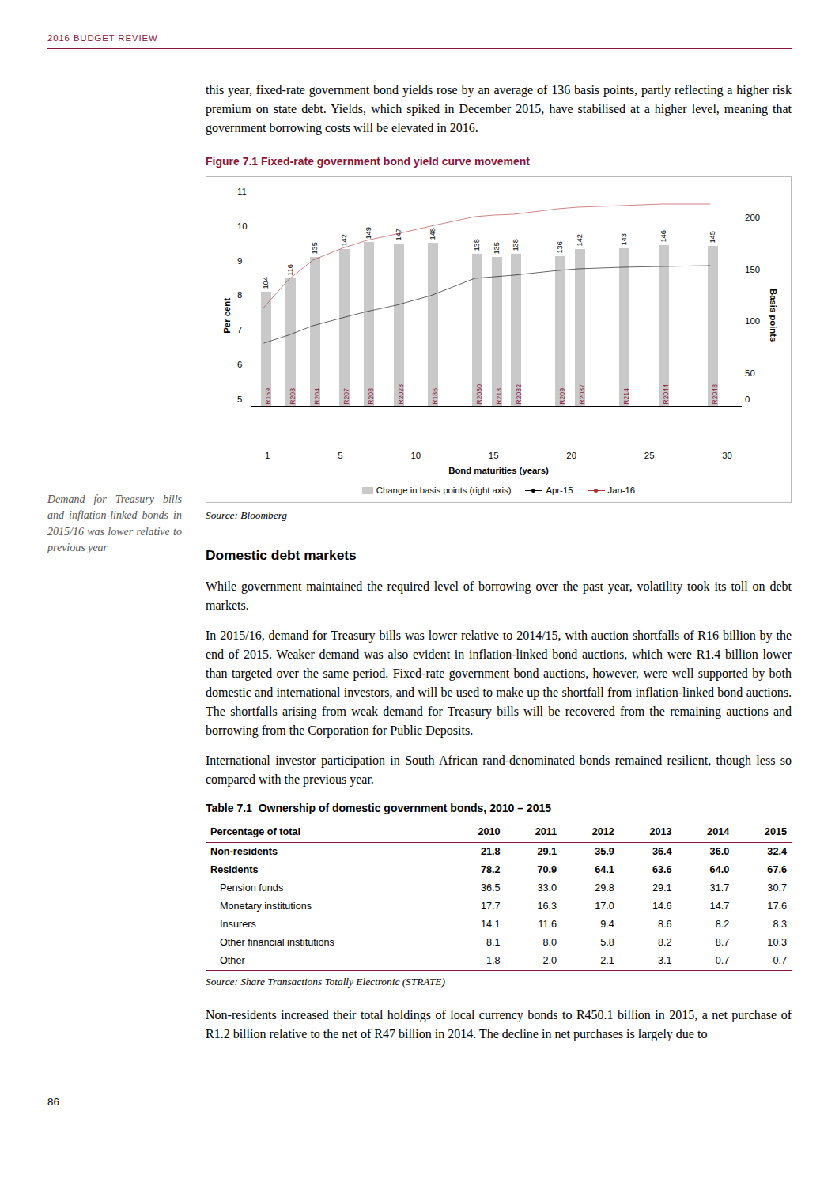2016 Budget Review
Demand for Treasury bills and inflation-linked bonds in 2015/16 was lower relative to previous year
this year, fixed-rate government bond yields rose by an average of 136 basis points, partly reflecting a higher risk premium on state debt. Yields, which spiked in December 2015, have stabilised at a higher level, meaning that government borrowing costs will be elevated in 2016.
Figure 7.1 Fixed-rate government bond yield curve movement
Per cent
11 10 9 8 7 6 5
104
R159
116
R203
135
R204
142
R207
149
R208
147
R2023
148
R186
138
R2030
135
R213
138
R2032
136
R209
142
R2037
143
R214
146
R2044
145
R2048
200 150 100 50 0
Basis points
1 5 10 15 20 25 30
Bond maturities (years)
Change in basis points (right axis) Apr-15 Jan-16
Source: Bloomberg
Domestic debt markets
While government maintained the required level of borrowing over the past year, volatility took its toll on debt markets.
In 2015/16, demand for Treasury bills was lower relative to 2014/15, with auction shortfalls of R16 billion by the end of 2015. Weaker demand was also evident in inflation-linked bond auctions, which were R1.4 billion lower than targeted over the same period. Fixed-rate government bond auctions, however, were well supported by both domestic and international investors, and will be used to make up the shortfall from inflation-linked bond auctions. The shortfalls arising from weak demand for Treasury bills will be recovered from the remaining auctions and borrowing from the Corporation for Public Deposits.
International investor participation in South African rand-denominated bonds remained resilient, though less so compared with the previous year.
Table 7.1 Ownership of domestic government bonds, 2010 – 2015
| Percentage of total | 2010 | 2011 | 2012 | 2013 | 2014 | 2015 |
| --- | --- | --- | --- | --- | --- | --- |
| Non-residents | 21.8 | 29.1 | 35.9 | 36.4 | 36.0 | 32.4 |
| Residents | 78.2 | 70.9 | 64.1 | 63.6 | 64.0 | 67.6 |
| Pension funds | 36.5 | 33.0 | 29.8 | 29.1 | 31.7 | 30.7 |
| Monetary institutions | 17.7 | 16.3 | 17.0 | 14.6 | 14.7 | 17.6 |
| Insurers | 14.1 | 11.6 | 9.4 | 8.6 | 8.2 | 8.3 |
| Other financial institutions | 8.1 | 8.0 | 5.8 | 8.2 | 8.7 | 10.3 |
| Other | 1.8 | 2.0 | 2.1 | 3.1 | 0.7 | 0.7 |
Source: Share Transactions Totally Electronic (STRATE)
Non-residents increased their total holdings of local currency bonds to R450.1 billion in 2015, a net purchase of R1.2 billion relative to the net of R47 billion in 2014. The decline in net purchases is largely due to
86